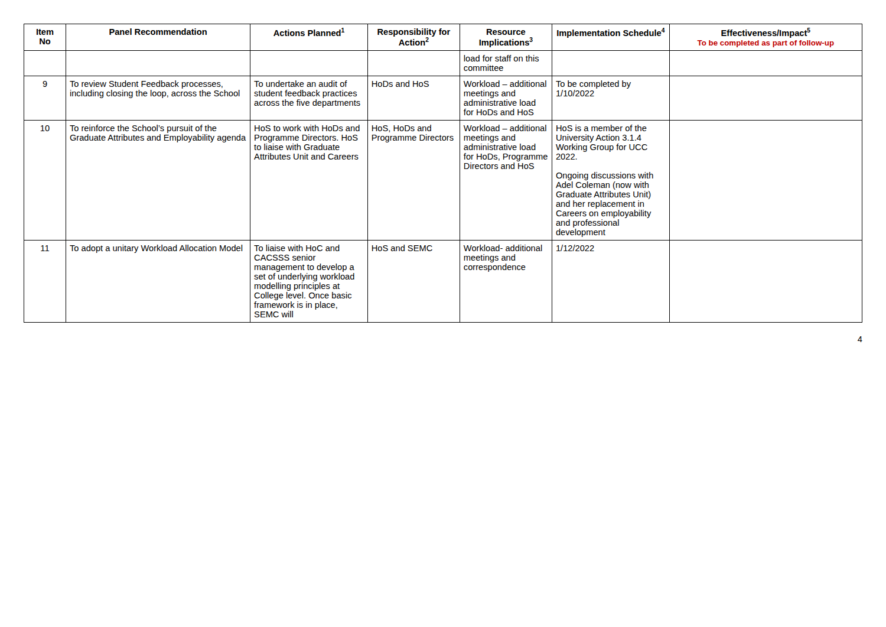| Item No | Panel Recommendation | Actions Planned 1 | Responsibility for Action 2 | Resource Implications 3 | Implementation Schedule 4 | Effectiveness/Impact 5 To be completed as part of follow-up |
| --- | --- | --- | --- | --- | --- | --- |
| | | | | load for staff on this committee | | |
| 9 | To review Student Feedback processes, including closing the loop, across the School | To undertake an audit of student feedback practices across the five departments | HoDs and HoS | Workload – additional meetings and administrative load for HoDs and HoS | To be completed by 1/10/2022 | |
| 10 | To reinforce the School’s pursuit of the Graduate Attributes and Employability agenda | HoS to work with HoDs and Programme Directors. HoS to liaise with Graduate Attributes Unit and Careers | HoS, HoDs and Programme Directors | Workload – additional meetings and administrative load for HoDs, Programme Directors and HoS | HoS is a member of the University Action 3.1.4 Working Group for UCC 2022. Ongoing discussions with Adel Coleman (now with Graduate Attributes Unit) and her replacement in Careers on employability and professional development | |
| 11 | To adopt a unitary Workload Allocation Model | To liaise with HoC and CACSSS senior management to develop a set of underlying workload modelling principles at College level. Once basic framework is in place, SEMC will | HoS and SEMC | Workload- additional meetings and correspondence | 1/12/2022 | |
4